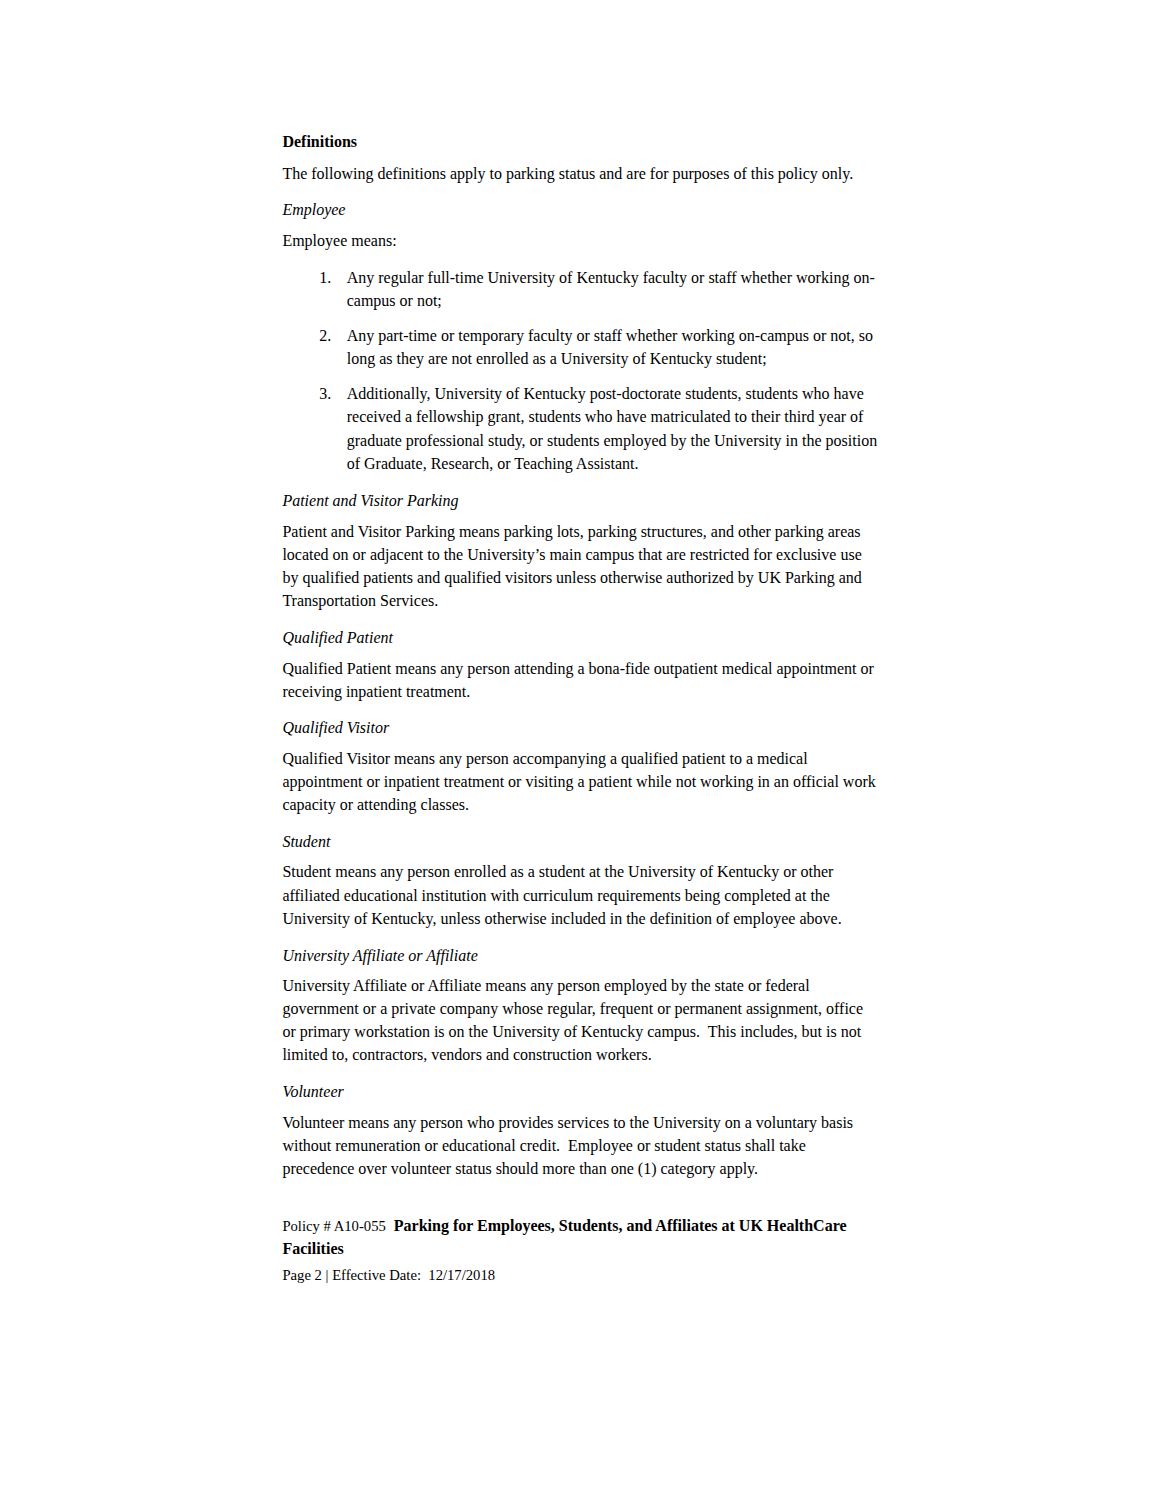Definitions
The following definitions apply to parking status and are for purposes of this policy only.
Employee
Employee means:
Any regular full-time University of Kentucky faculty or staff whether working on-campus or not;
Any part-time or temporary faculty or staff whether working on-campus or not, so long as they are not enrolled as a University of Kentucky student;
Additionally, University of Kentucky post-doctorate students, students who have received a fellowship grant, students who have matriculated to their third year of graduate professional study, or students employed by the University in the position of Graduate, Research, or Teaching Assistant.
Patient and Visitor Parking
Patient and Visitor Parking means parking lots, parking structures, and other parking areas located on or adjacent to the University’s main campus that are restricted for exclusive use by qualified patients and qualified visitors unless otherwise authorized by UK Parking and Transportation Services.
Qualified Patient
Qualified Patient means any person attending a bona-fide outpatient medical appointment or receiving inpatient treatment.
Qualified Visitor
Qualified Visitor means any person accompanying a qualified patient to a medical appointment or inpatient treatment or visiting a patient while not working in an official work capacity or attending classes.
Student
Student means any person enrolled as a student at the University of Kentucky or other affiliated educational institution with curriculum requirements being completed at the University of Kentucky, unless otherwise included in the definition of employee above.
University Affiliate or Affiliate
University Affiliate or Affiliate means any person employed by the state or federal government or a private company whose regular, frequent or permanent assignment, office or primary workstation is on the University of Kentucky campus. This includes, but is not limited to, contractors, vendors and construction workers.
Volunteer
Volunteer means any person who provides services to the University on a voluntary basis without remuneration or educational credit. Employee or student status shall take precedence over volunteer status should more than one (1) category apply.
Policy # A10-055 Parking for Employees, Students, and Affiliates at UK HealthCare Facilities
Page 2 | Effective Date: 12/17/2018